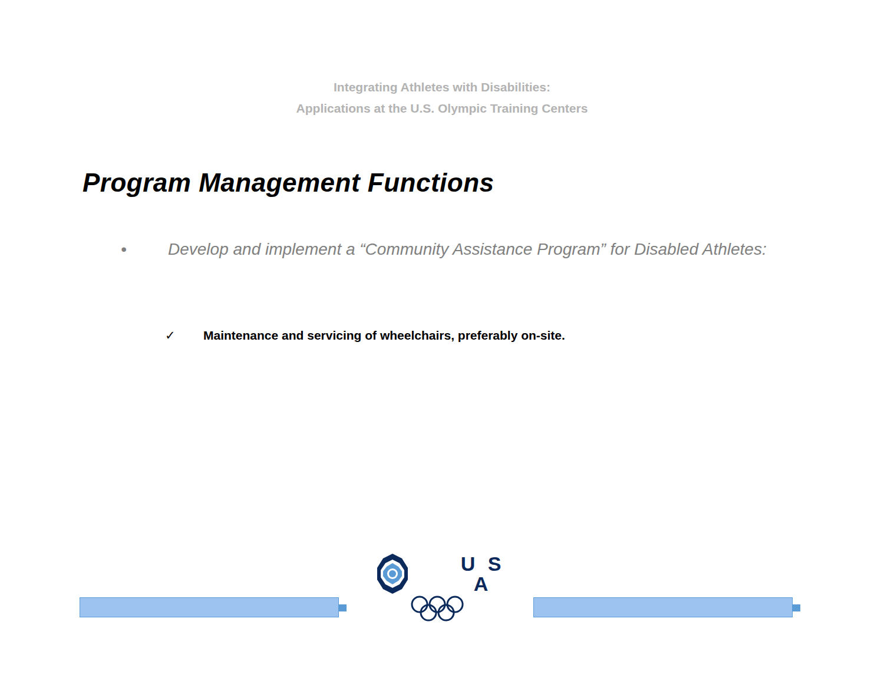Integrating Athletes with Disabilities:
Applications at the U.S. Olympic Training Centers
Program Management Functions
• Develop and implement a “Community Assistance Program” for Disabled Athletes:
✓ Maintenance and servicing of wheelchairs, preferably on-site.
U S A